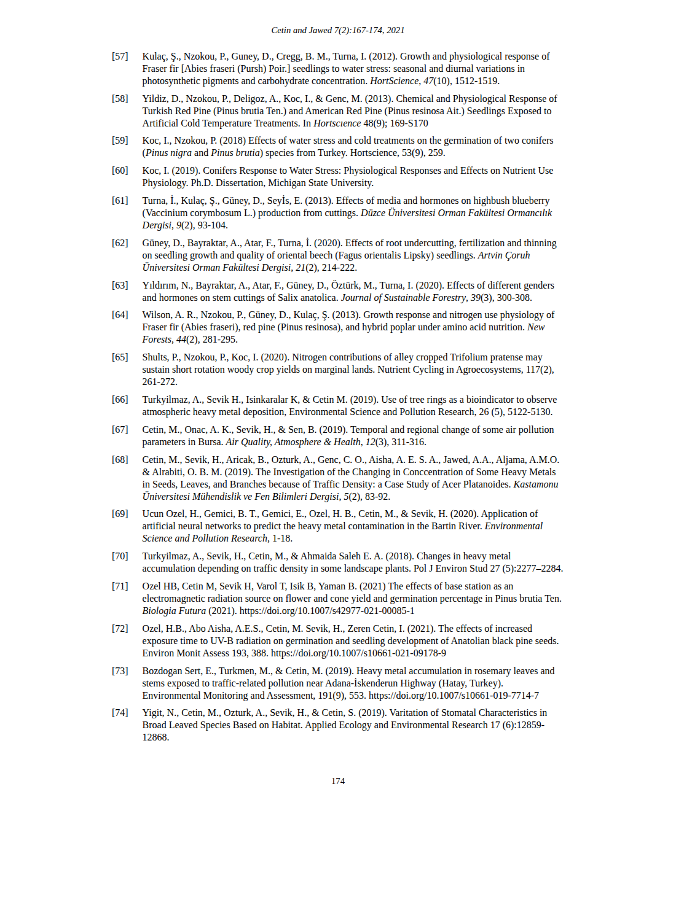Cetin and Jawed 7(2):167-174, 2021
[57] Kulaç, Ş., Nzokou, P., Guney, D., Cregg, B. M., Turna, I. (2012). Growth and physiological response of Fraser fir [Abies fraseri (Pursh) Poir.] seedlings to water stress: seasonal and diurnal variations in photosynthetic pigments and carbohydrate concentration. HortScience, 47(10), 1512-1519.
[58] Yildiz, D., Nzokou, P., Deligoz, A., Koc, I., & Genc, M. (2013). Chemical and Physiological Response of Turkish Red Pine (Pinus brutia Ten.) and American Red Pine (Pinus resinosa Ait.) Seedlings Exposed to Artificial Cold Temperature Treatments. In Hortscıence 48(9); 169-S170
[59] Koc, I., Nzokou, P. (2018) Effects of water stress and cold treatments on the germination of two conifers (Pinus nigra and Pinus brutia) species from Turkey. Hortscience, 53(9), 259.
[60] Koc, I. (2019). Conifers Response to Water Stress: Physiological Responses and Effects on Nutrient Use Physiology. Ph.D. Dissertation, Michigan State University.
[61] Turna, İ., Kulaç, Ş., Güney, D., Seyİs, E. (2013). Effects of media and hormones on highbush blueberry (Vaccinium corymbosum L.) production from cuttings. Düzce Üniversitesi Orman Fakültesi Ormancılık Dergisi, 9(2), 93-104.
[62] Güney, D., Bayraktar, A., Atar, F., Turna, İ. (2020). Effects of root undercutting, fertilization and thinning on seedling growth and quality of oriental beech (Fagus orientalis Lipsky) seedlings. Artvin Çoruh Üniversitesi Orman Fakültesi Dergisi, 21(2), 214-222.
[63] Yıldırım, N., Bayraktar, A., Atar, F., Güney, D., Öztürk, M., Turna, I. (2020). Effects of different genders and hormones on stem cuttings of Salix anatolica. Journal of Sustainable Forestry, 39(3), 300-308.
[64] Wilson, A. R., Nzokou, P., Güney, D., Kulaç, Ş. (2013). Growth response and nitrogen use physiology of Fraser fir (Abies fraseri), red pine (Pinus resinosa), and hybrid poplar under amino acid nutrition. New Forests, 44(2), 281-295.
[65] Shults, P., Nzokou, P., Koc, I. (2020). Nitrogen contributions of alley cropped Trifolium pratense may sustain short rotation woody crop yields on marginal lands. Nutrient Cycling in Agroecosystems, 117(2), 261-272.
[66] Turkyilmaz, A., Sevik H., Isinkaralar K, & Cetin M. (2019). Use of tree rings as a bioindicator to observe atmospheric heavy metal deposition, Environmental Science and Pollution Research, 26 (5), 5122-5130.
[67] Cetin, M., Onac, A. K., Sevik, H., & Sen, B. (2019). Temporal and regional change of some air pollution parameters in Bursa. Air Quality, Atmosphere & Health, 12(3), 311-316.
[68] Cetin, M., Sevik, H., Aricak, B., Ozturk, A., Genc, C. O., Aisha, A. E. S. A., Jawed, A.A., Aljama, A.M.O. & Alrabiti, O. B. M. (2019). The Investigation of the Changing in Conccentration of Some Heavy Metals in Seeds, Leaves, and Branches because of Traffic Density: a Case Study of Acer Platanoides. Kastamonu Üniversitesi Mühendislik ve Fen Bilimleri Dergisi, 5(2), 83-92.
[69] Ucun Ozel, H., Gemici, B. T., Gemici, E., Ozel, H. B., Cetin, M., & Sevik, H. (2020). Application of artificial neural networks to predict the heavy metal contamination in the Bartin River. Environmental Science and Pollution Research, 1-18.
[70] Turkyilmaz, A., Sevik, H., Cetin, M., & Ahmaida Saleh E. A. (2018). Changes in heavy metal accumulation depending on traffic density in some landscape plants. Pol J Environ Stud 27 (5):2277–2284.
[71] Ozel HB, Cetin M, Sevik H, Varol T, Isik B, Yaman B. (2021) The effects of base station as an electromagnetic radiation source on flower and cone yield and germination percentage in Pinus brutia Ten. Biologia Futura (2021). https://doi.org/10.1007/s42977-021-00085-1
[72] Ozel, H.B., Abo Aisha, A.E.S., Cetin, M. Sevik, H., Zeren Cetin, I. (2021). The effects of increased exposure time to UV-B radiation on germination and seedling development of Anatolian black pine seeds. Environ Monit Assess 193, 388. https://doi.org/10.1007/s10661-021-09178-9
[73] Bozdogan Sert, E., Turkmen, M., & Cetin, M. (2019). Heavy metal accumulation in rosemary leaves and stems exposed to traffic-related pollution near Adana-İskenderun Highway (Hatay, Turkey). Environmental Monitoring and Assessment, 191(9), 553. https://doi.org/10.1007/s10661-019-7714-7
[74] Yigit, N., Cetin, M., Ozturk, A., Sevik, H., & Cetin, S. (2019). Varitation of Stomatal Characteristics in Broad Leaved Species Based on Habitat. Applied Ecology and Environmental Research 17 (6):12859-12868.
174